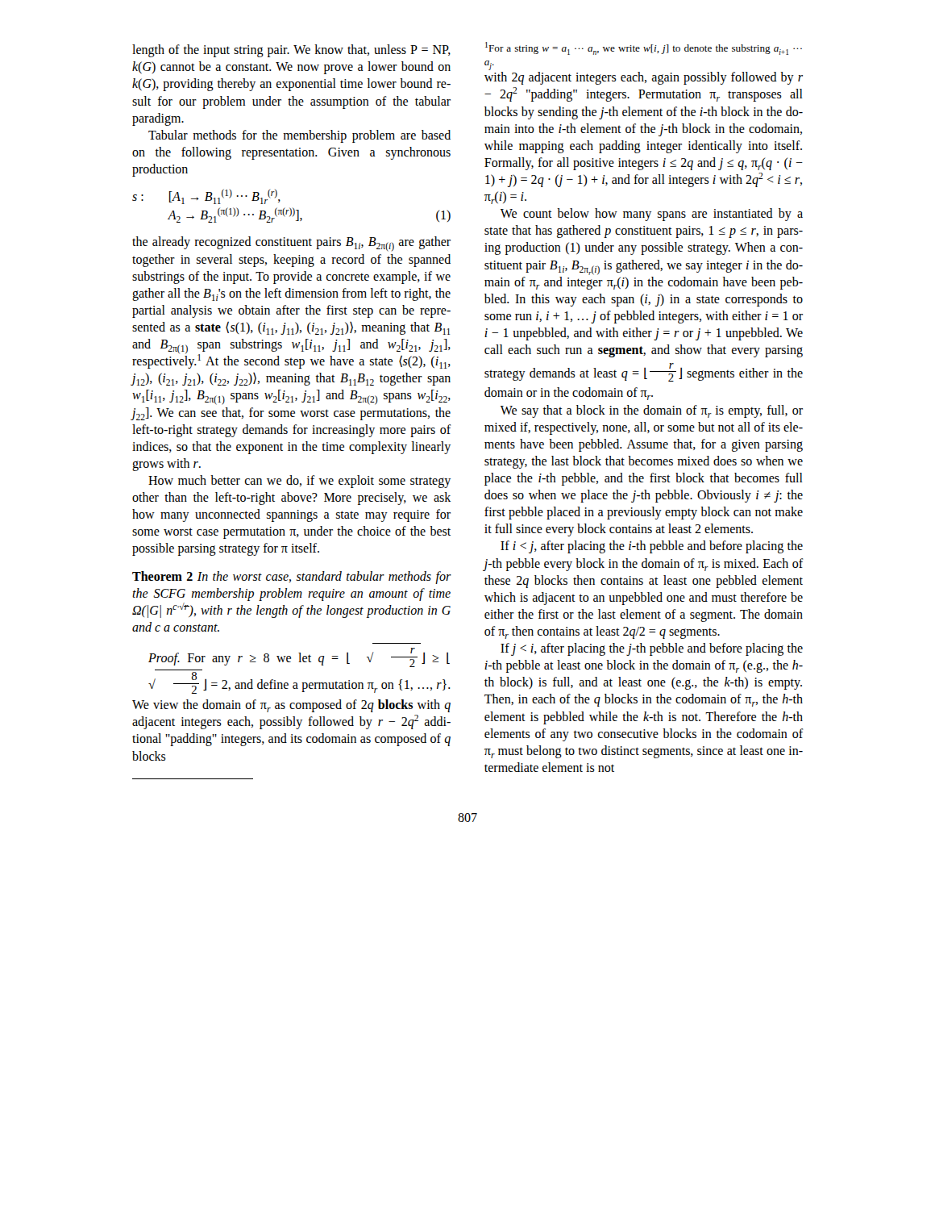length of the input string pair. We know that, unless P = NP, k(G) cannot be a constant. We now prove a lower bound on k(G), providing thereby an exponential time lower bound result for our problem under the assumption of the tabular paradigm.
Tabular methods for the membership problem are based on the following representation. Given a synchronous production
| s : | [ A 1 → B 11 (1) ··· B 1 r ( r ) , | |
| | A 2 → B 21 (π(1)) ··· B 2 r (π( r )) ], | (1) |
the already recognized constituent pairs B1i, B2π(i) are gather together in several steps, keeping a record of the spanned substrings of the input. To provide a concrete example, if we gather all the B1i's on the left dimension from left to right, the partial analysis we obtain after the first step can be represented as a state ⟨s(1), (i11, j11), (i21, j21)⟩, meaning that B11 and B2π(1) span substrings w1[i11, j11] and w2[i21, j21], respectively.1 At the second step we have a state ⟨s(2), (i11, j12), (i21, j21), (i22, j22)⟩, meaning that B11B12 together span w1[i11, j12], B2π(1) spans w2[i21, j21] and B2π(2) spans w2[i22, j22]. We can see that, for some worst case permutations, the left-to-right strategy demands for increasingly more pairs of indices, so that the exponent in the time complexity linearly grows with r.
How much better can we do, if we exploit some strategy other than the left-to-right above? More precisely, we ask how many unconnected spannings a state may require for some worst case permutation π, under the choice of the best possible parsing strategy for π itself.
Theorem 2 In the worst case, standard tabular methods for the SCFG membership problem require an amount of time Ω(|G| nc·√r), with r the length of the longest production in G and c a constant.
Proof. For any r ≥ 8 we let q = ⌊√r 2⌋ ≥ ⌊√82⌋ = 2, and define a permutation πr on {1, …, r}. We view the domain of πr as composed of 2q blocks with q adjacent integers each, possibly followed by r − 2q2 additional "padding" integers, and its codomain as composed of q blocks
1For a string w = a1 ··· an, we write w[i, j] to denote the substring ai+1 ··· aj.
with 2q adjacent integers each, again possibly followed by r − 2q2 "padding" integers. Permutation πr transposes all blocks by sending the j-th element of the i-th block in the domain into the i-th element of the j-th block in the codomain, while mapping each padding integer identically into itself. Formally, for all positive integers i ≤ 2q and j ≤ q, πr(q · (i − 1) + j) = 2q · (j − 1) + i, and for all integers i with 2q2 < i ≤ r, πr(i) = i.
We count below how many spans are instantiated by a state that has gathered p constituent pairs, 1 ≤ p ≤ r, in parsing production (1) under any possible strategy. When a constituent pair B1i, B2πr(i) is gathered, we say integer i in the domain of πr and integer πr(i) in the codomain have been pebbled. In this way each span (i, j) in a state corresponds to some run i, i + 1, … j of pebbled integers, with either i = 1 or i − 1 unpebbled, and with either j = r or j + 1 unpebbled. We call each such run a segment, and show that every parsing strategy demands at least q = ⌊r 2⌋ segments either in the domain or in the codomain of πr.
We say that a block in the domain of πr is empty, full, or mixed if, respectively, none, all, or some but not all of its elements have been pebbled. Assume that, for a given parsing strategy, the last block that becomes mixed does so when we place the i-th pebble, and the first block that becomes full does so when we place the j-th pebble. Obviously i ≠ j: the first pebble placed in a previously empty block can not make it full since every block contains at least 2 elements.
If i < j, after placing the i-th pebble and before placing the j-th pebble every block in the domain of πr is mixed. Each of these 2q blocks then contains at least one pebbled element which is adjacent to an unpebbled one and must therefore be either the first or the last element of a segment. The domain of πr then contains at least 2q/2 = q segments.
If j < i, after placing the j-th pebble and before placing the i-th pebble at least one block in the domain of πr (e.g., the h-th block) is full, and at least one (e.g., the k-th) is empty. Then, in each of the q blocks in the codomain of πr, the h-th element is pebbled while the k-th is not. Therefore the h-th elements of any two consecutive blocks in the codomain of πr must belong to two distinct segments, since at least one intermediate element is not
807